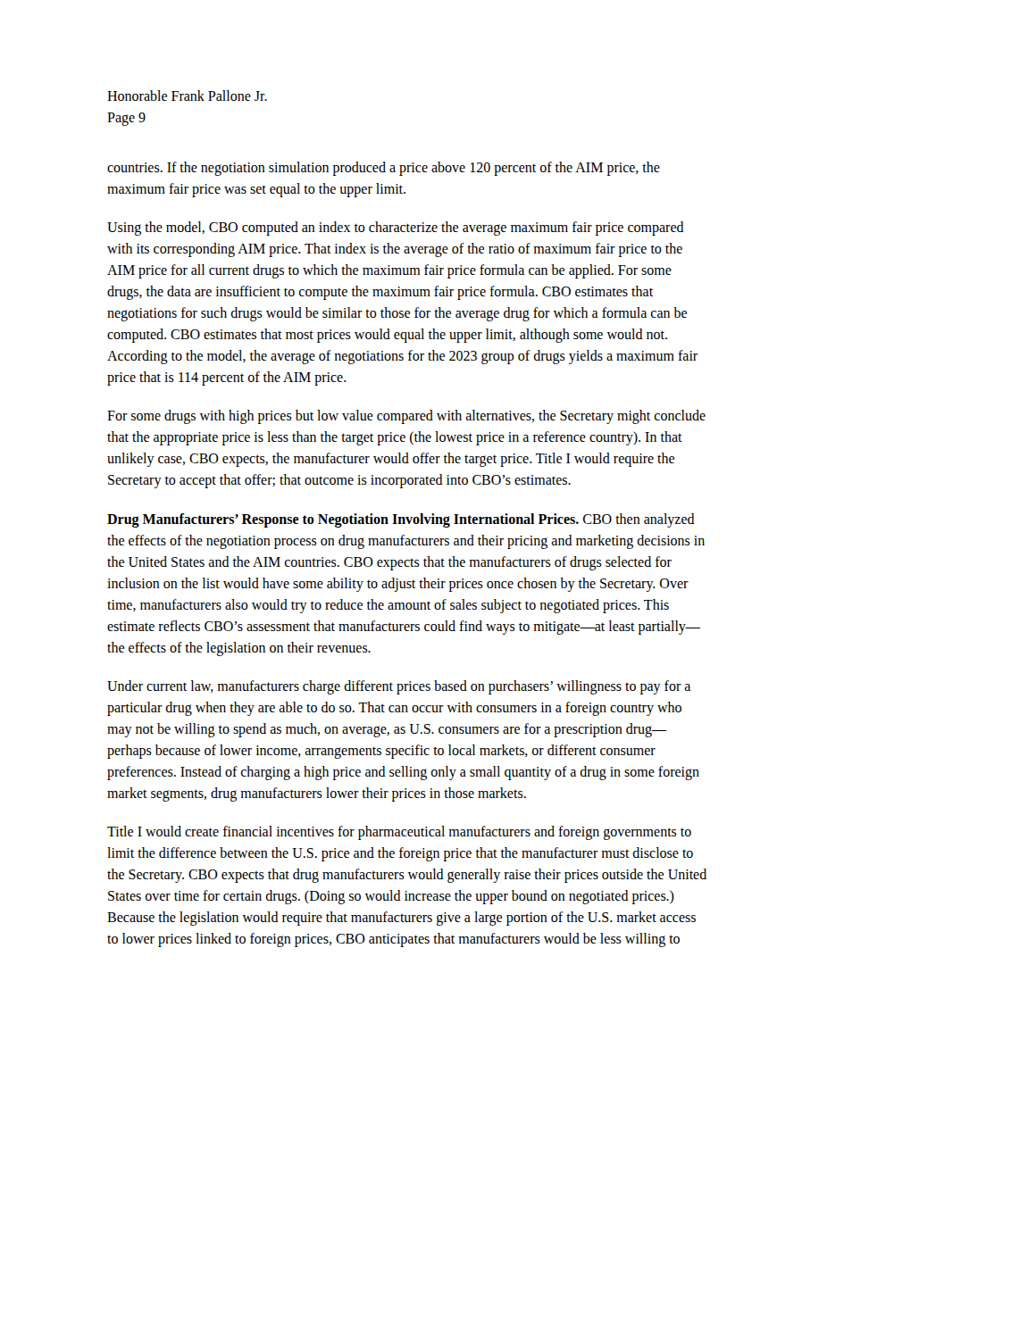Honorable Frank Pallone Jr.
Page 9
countries. If the negotiation simulation produced a price above 120 percent of the AIM price, the maximum fair price was set equal to the upper limit.
Using the model, CBO computed an index to characterize the average maximum fair price compared with its corresponding AIM price. That index is the average of the ratio of maximum fair price to the AIM price for all current drugs to which the maximum fair price formula can be applied. For some drugs, the data are insufficient to compute the maximum fair price formula. CBO estimates that negotiations for such drugs would be similar to those for the average drug for which a formula can be computed. CBO estimates that most prices would equal the upper limit, although some would not. According to the model, the average of negotiations for the 2023 group of drugs yields a maximum fair price that is 114 percent of the AIM price.
For some drugs with high prices but low value compared with alternatives, the Secretary might conclude that the appropriate price is less than the target price (the lowest price in a reference country). In that unlikely case, CBO expects, the manufacturer would offer the target price. Title I would require the Secretary to accept that offer; that outcome is incorporated into CBO’s estimates.
Drug Manufacturers’ Response to Negotiation Involving International Prices. CBO then analyzed the effects of the negotiation process on drug manufacturers and their pricing and marketing decisions in the United States and the AIM countries. CBO expects that the manufacturers of drugs selected for inclusion on the list would have some ability to adjust their prices once chosen by the Secretary. Over time, manufacturers also would try to reduce the amount of sales subject to negotiated prices. This estimate reflects CBO’s assessment that manufacturers could find ways to mitigate—at least partially—the effects of the legislation on their revenues.
Under current law, manufacturers charge different prices based on purchasers’ willingness to pay for a particular drug when they are able to do so. That can occur with consumers in a foreign country who may not be willing to spend as much, on average, as U.S. consumers are for a prescription drug—perhaps because of lower income, arrangements specific to local markets, or different consumer preferences. Instead of charging a high price and selling only a small quantity of a drug in some foreign market segments, drug manufacturers lower their prices in those markets.
Title I would create financial incentives for pharmaceutical manufacturers and foreign governments to limit the difference between the U.S. price and the foreign price that the manufacturer must disclose to the Secretary. CBO expects that drug manufacturers would generally raise their prices outside the United States over time for certain drugs. (Doing so would increase the upper bound on negotiated prices.) Because the legislation would require that manufacturers give a large portion of the U.S. market access to lower prices linked to foreign prices, CBO anticipates that manufacturers would be less willing to